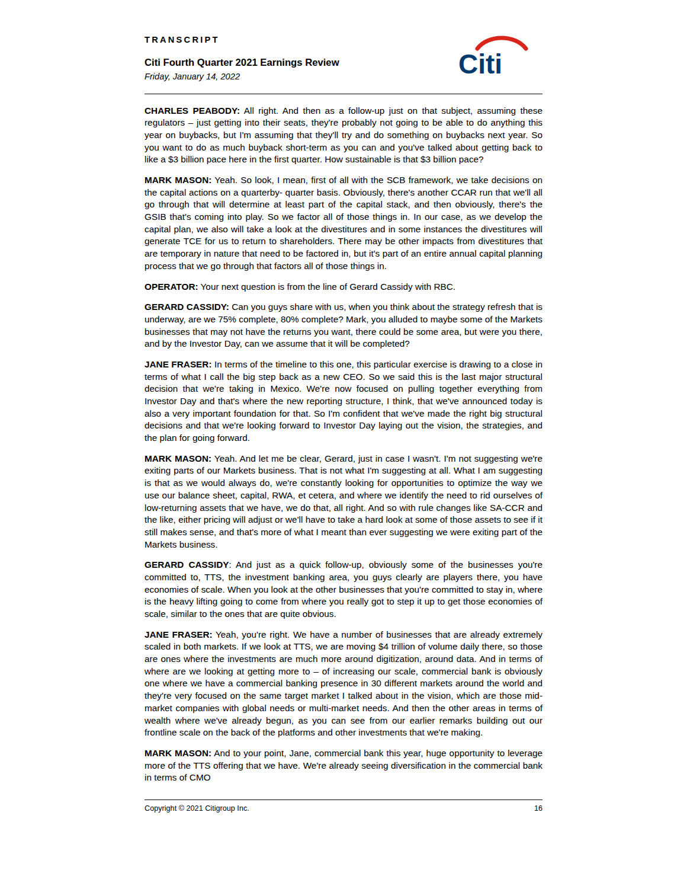TRANSCRIPT
Citi Fourth Quarter 2021 Earnings Review
Friday, January 14, 2022
Citi Citi
CHARLES PEABODY: All right. And then as a follow-up just on that subject, assuming these regulators – just getting into their seats, they're probably not going to be able to do anything this year on buybacks, but I'm assuming that they'll try and do something on buybacks next year. So you want to do as much buyback short-term as you can and you've talked about getting back to like a $3 billion pace here in the first quarter. How sustainable is that $3 billion pace?
MARK MASON: Yeah. So look, I mean, first of all with the SCB framework, we take decisions on the capital actions on a quarterby- quarter basis. Obviously, there's another CCAR run that we'll all go through that will determine at least part of the capital stack, and then obviously, there's the GSIB that's coming into play. So we factor all of those things in. In our case, as we develop the capital plan, we also will take a look at the divestitures and in some instances the divestitures will generate TCE for us to return to shareholders. There may be other impacts from divestitures that are temporary in nature that need to be factored in, but it's part of an entire annual capital planning process that we go through that factors all of those things in.
OPERATOR: Your next question is from the line of Gerard Cassidy with RBC.
GERARD CASSIDY: Can you guys share with us, when you think about the strategy refresh that is underway, are we 75% complete, 80% complete? Mark, you alluded to maybe some of the Markets businesses that may not have the returns you want, there could be some area, but were you there, and by the Investor Day, can we assume that it will be completed?
JANE FRASER: In terms of the timeline to this one, this particular exercise is drawing to a close in terms of what I call the big step back as a new CEO. So we said this is the last major structural decision that we're taking in Mexico. We're now focused on pulling together everything from Investor Day and that's where the new reporting structure, I think, that we've announced today is also a very important foundation for that. So I'm confident that we've made the right big structural decisions and that we're looking forward to Investor Day laying out the vision, the strategies, and the plan for going forward.
MARK MASON: Yeah. And let me be clear, Gerard, just in case I wasn't. I'm not suggesting we're exiting parts of our Markets business. That is not what I'm suggesting at all. What I am suggesting is that as we would always do, we're constantly looking for opportunities to optimize the way we use our balance sheet, capital, RWA, et cetera, and where we identify the need to rid ourselves of low-returning assets that we have, we do that, all right. And so with rule changes like SA-CCR and the like, either pricing will adjust or we'll have to take a hard look at some of those assets to see if it still makes sense, and that's more of what I meant than ever suggesting we were exiting part of the Markets business.
GERARD CASSIDY: And just as a quick follow-up, obviously some of the businesses you're committed to, TTS, the investment banking area, you guys clearly are players there, you have economies of scale. When you look at the other businesses that you're committed to stay in, where is the heavy lifting going to come from where you really got to step it up to get those economies of scale, similar to the ones that are quite obvious.
JANE FRASER: Yeah, you're right. We have a number of businesses that are already extremely scaled in both markets. If we look at TTS, we are moving $4 trillion of volume daily there, so those are ones where the investments are much more around digitization, around data. And in terms of where are we looking at getting more to – of increasing our scale, commercial bank is obviously one where we have a commercial banking presence in 30 different markets around the world and they're very focused on the same target market I talked about in the vision, which are those mid-market companies with global needs or multi-market needs. And then the other areas in terms of wealth where we've already begun, as you can see from our earlier remarks building out our frontline scale on the back of the platforms and other investments that we're making.
MARK MASON: And to your point, Jane, commercial bank this year, huge opportunity to leverage more of the TTS offering that we have. We're already seeing diversification in the commercial bank in terms of CMO
Copyright © 2021 Citigroup Inc. 16